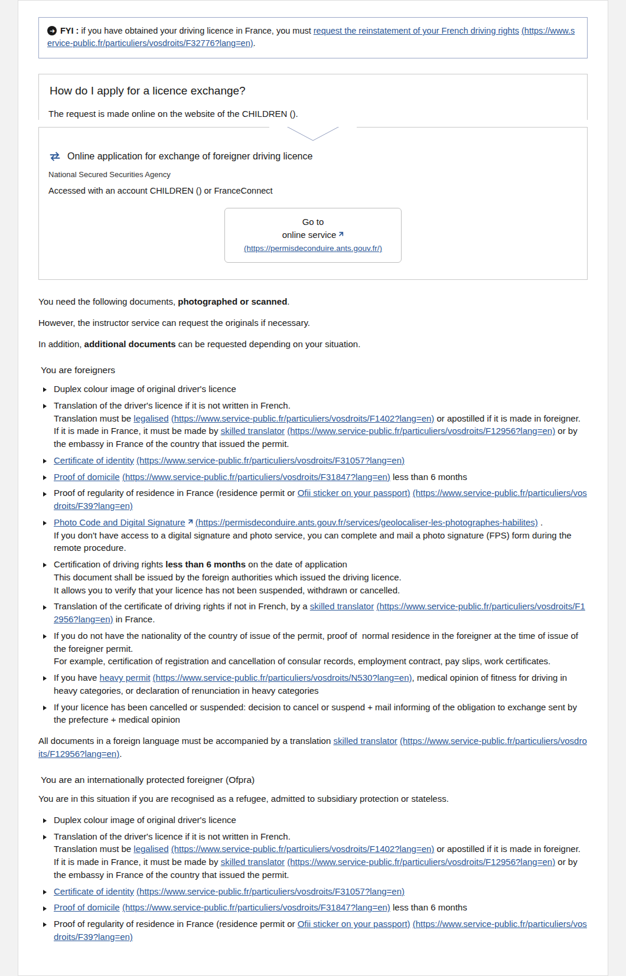➜FYI : if you have obtained your driving licence in France, you must request the reinstatement of your French driving rights (https://www.service-public.fr/particuliers/vosdroits/F32776?lang=en).
How do I apply for a licence exchange?
The request is made online on the website of the CHILDREN ().
Online application for exchange of foreigner driving licence
National Secured Securities Agency
Accessed with an account CHILDREN () or FranceConnect
Go to online service (https://permisdeconduire.ants.gouv.fr/)
You need the following documents, photographed or scanned.
However, the instructor service can request the originals if necessary.
In addition, additional documents can be requested depending on your situation.
You are foreigners
Duplex colour image of original driver's licence
Translation of the driver's licence if it is not written in French. Translation must be legalised (https://www.service-public.fr/particuliers/vosdroits/F1402?lang=en) or apostilled if it is made in foreigner. If it is made in France, it must be made by skilled translator (https://www.service-public.fr/particuliers/vosdroits/F12956?lang=en) or by the embassy in France of the country that issued the permit.
Certificate of identity (https://www.service-public.fr/particuliers/vosdroits/F31057?lang=en)
Proof of domicile (https://www.service-public.fr/particuliers/vosdroits/F31847?lang=en) less than 6 months
Proof of regularity of residence in France (residence permit or Ofii sticker on your passport) (https://www.service-public.fr/particuliers/vosdroits/F39?lang=en)
Photo Code and Digital Signature (https://permisdeconduire.ants.gouv.fr/services/geolocaliser-les-photographes-habilites) . If you don't have access to a digital signature and photo service, you can complete and mail a photo signature (FPS) form during the remote procedure.
Certification of driving rights less than 6 months on the date of application This document shall be issued by the foreign authorities which issued the driving licence. It allows you to verify that your licence has not been suspended, withdrawn or cancelled.
Translation of the certificate of driving rights if not in French, by a skilled translator (https://www.service-public.fr/particuliers/vosdroits/F12956?lang=en) in France.
If you do not have the nationality of the country of issue of the permit, proof of normal residence in the foreigner at the time of issue of the foreigner permit. For example, certification of registration and cancellation of consular records, employment contract, pay slips, work certificates.
If you have heavy permit (https://www.service-public.fr/particuliers/vosdroits/N530?lang=en), medical opinion of fitness for driving in heavy categories, or declaration of renunciation in heavy categories
If your licence has been cancelled or suspended: decision to cancel or suspend + mail informing of the obligation to exchange sent by the prefecture + medical opinion
All documents in a foreign language must be accompanied by a translation skilled translator (https://www.service-public.fr/particuliers/vosdroits/F12956?lang=en).
You are an internationally protected foreigner (Ofpra)
You are in this situation if you are recognised as a refugee, admitted to subsidiary protection or stateless.
Duplex colour image of original driver's licence
Translation of the driver's licence if it is not written in French. Translation must be legalised (https://www.service-public.fr/particuliers/vosdroits/F1402?lang=en) or apostilled if it is made in foreigner. If it is made in France, it must be made by skilled translator (https://www.service-public.fr/particuliers/vosdroits/F12956?lang=en) or by the embassy in France of the country that issued the permit.
Certificate of identity (https://www.service-public.fr/particuliers/vosdroits/F31057?lang=en)
Proof of domicile (https://www.service-public.fr/particuliers/vosdroits/F31847?lang=en) less than 6 months
Proof of regularity of residence in France (residence permit or Ofii sticker on your passport) (https://www.service-public.fr/particuliers/vosdroits/F39?lang=en)